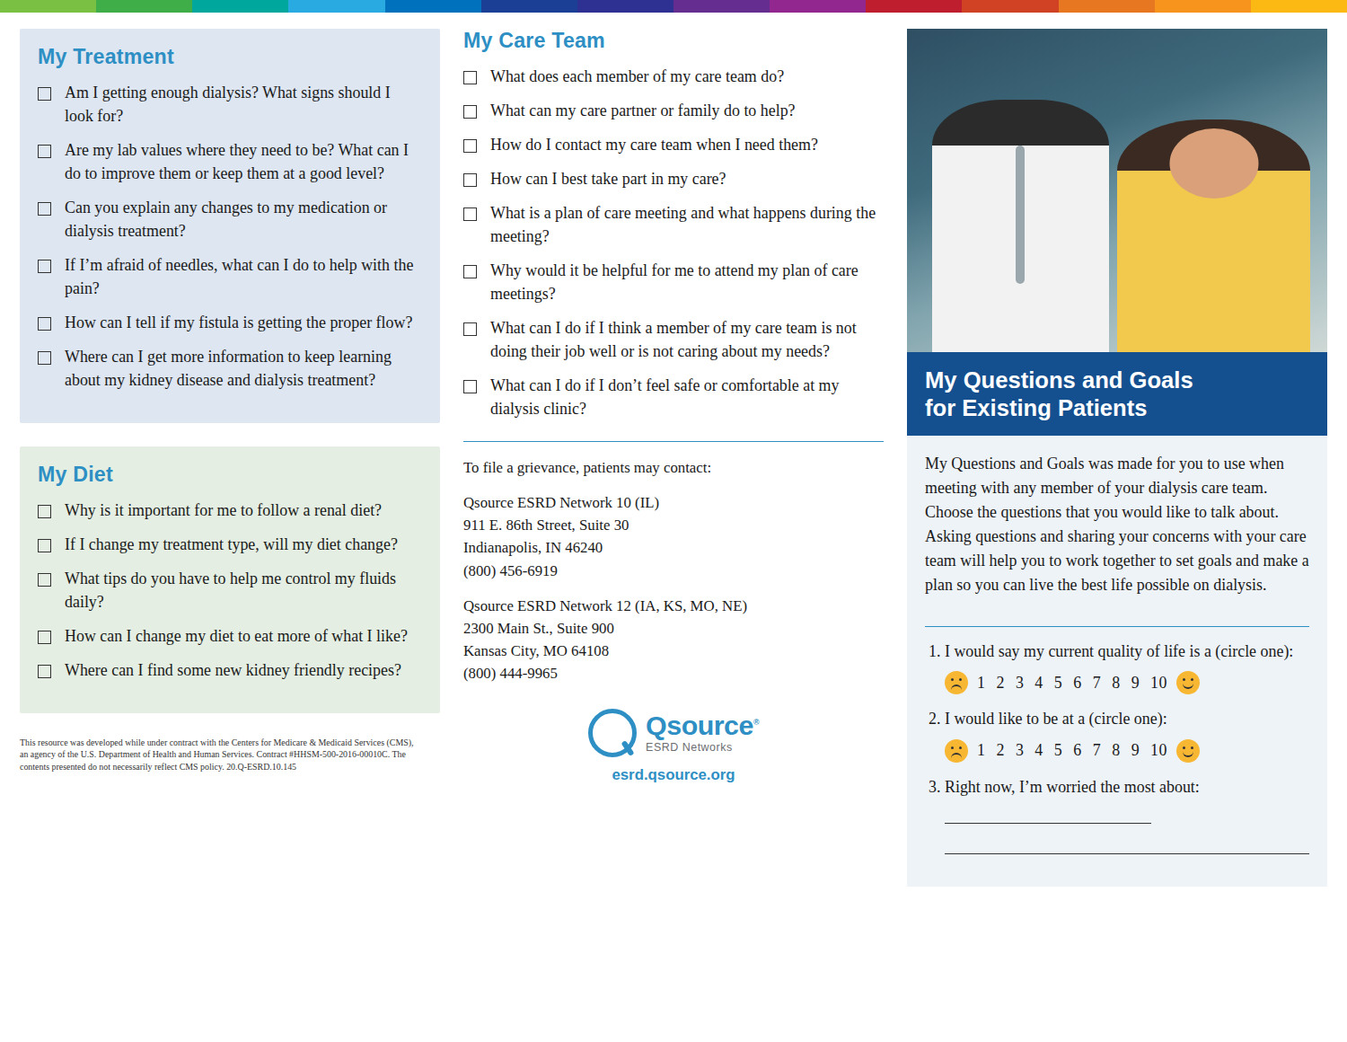My Treatment
Am I getting enough dialysis? What signs should I look for?
Are my lab values where they need to be? What can I do to improve them or keep them at a good level?
Can you explain any changes to my medication or dialysis treatment?
If I’m afraid of needles, what can I do to help with the pain?
How can I tell if my fistula is getting the proper flow?
Where can I get more information to keep learning about my kidney disease and dialysis treatment?
My Diet
Why is it important for me to follow a renal diet?
If I change my treatment type, will my diet change?
What tips do you have to help me control my fluids daily?
How can I change my diet to eat more of what I like?
Where can I find some new kidney friendly recipes?
This resource was developed while under contract with the Centers for Medicare & Medicaid Services (CMS), an agency of the U.S. Department of Health and Human Services. Contract #HHSM-500-2016-00010C. The contents presented do not necessarily reflect CMS policy. 20.Q-ESRD.10.145
My Care Team
What does each member of my care team do?
What can my care partner or family do to help?
How do I contact my care team when I need them?
How can I best take part in my care?
What is a plan of care meeting and what happens during the meeting?
Why would it be helpful for me to attend my plan of care meetings?
What can I do if I think a member of my care team is not doing their job well or is not caring about my needs?
What can I do if I don’t feel safe or comfortable at my dialysis clinic?
To file a grievance, patients may contact:
Qsource ESRD Network 10 (IL)
911 E. 86th Street, Suite 30
Indianapolis, IN 46240
(800) 456-6919
Qsource ESRD Network 12 (IA, KS, MO, NE)
2300 Main St., Suite 900
Kansas City, MO 64108
(800) 444-9965
Qsource®
ESRD Networks
esrd.qsource.org
My Questions and Goals
for Existing Patients
My Questions and Goals was made for you to use when meeting with any member of your dialysis care team. Choose the questions that you would like to talk about. Asking questions and sharing your concerns with your care team will help you to work together to set goals and make a plan so you can live the best life possible on dialysis.
I would say my current quality of life is a (circle one):
12345 678910
I would like to be at a (circle one):
12345 678910
Right now, I’m worried the most about: